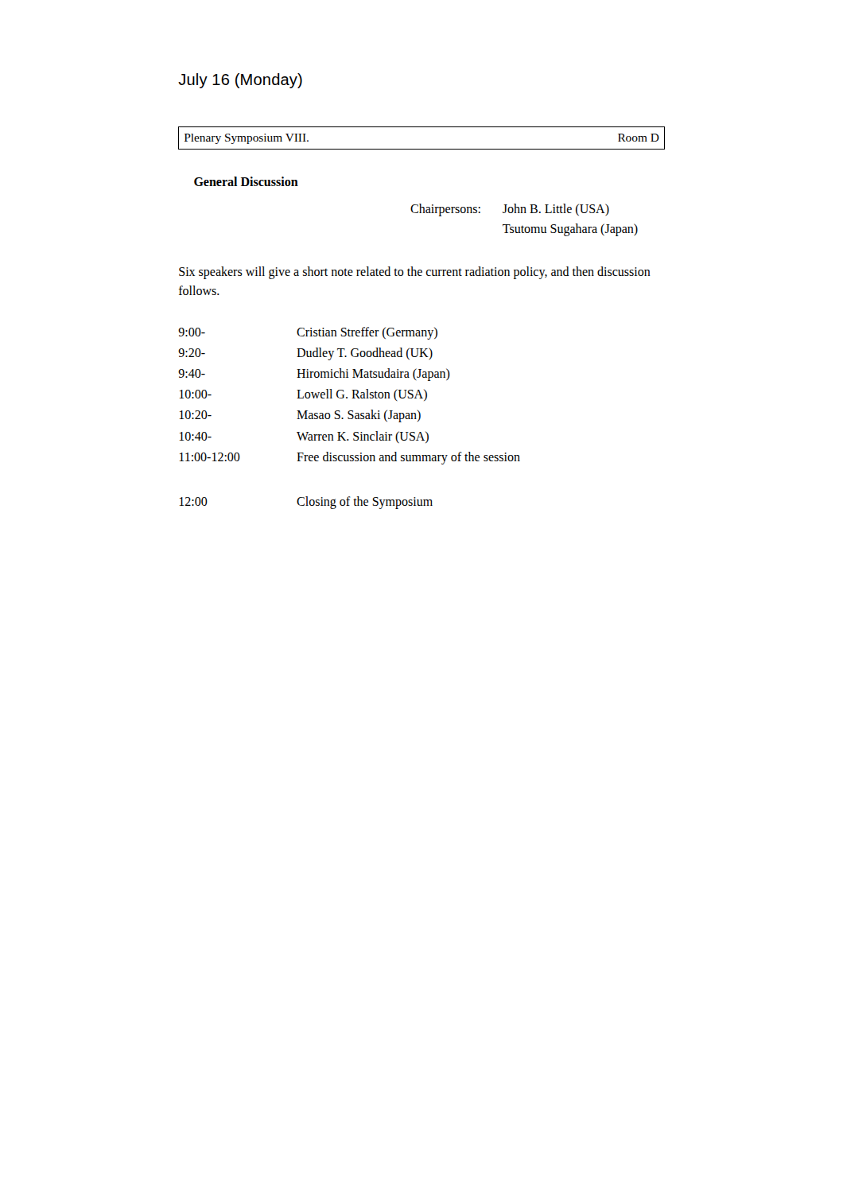July 16 (Monday)
Plenary Symposium VIII. Room D
General Discussion
| Chairpersons: | John B. Little (USA) |
| | Tsutomu Sugahara (Japan) |
Six speakers will give a short note related to the current radiation policy, and then discussion follows.
| 9:00- | Cristian Streffer (Germany) |
| 9:20- | Dudley T. Goodhead (UK) |
| 9:40- | Hiromichi Matsudaira (Japan) |
| 10:00- | Lowell G. Ralston (USA) |
| 10:20- | Masao S. Sasaki (Japan) |
| 10:40- | Warren K. Sinclair (USA) |
| 11:00-12:00 | Free discussion and summary of the session |
| 12:00 | Closing of the Symposium |